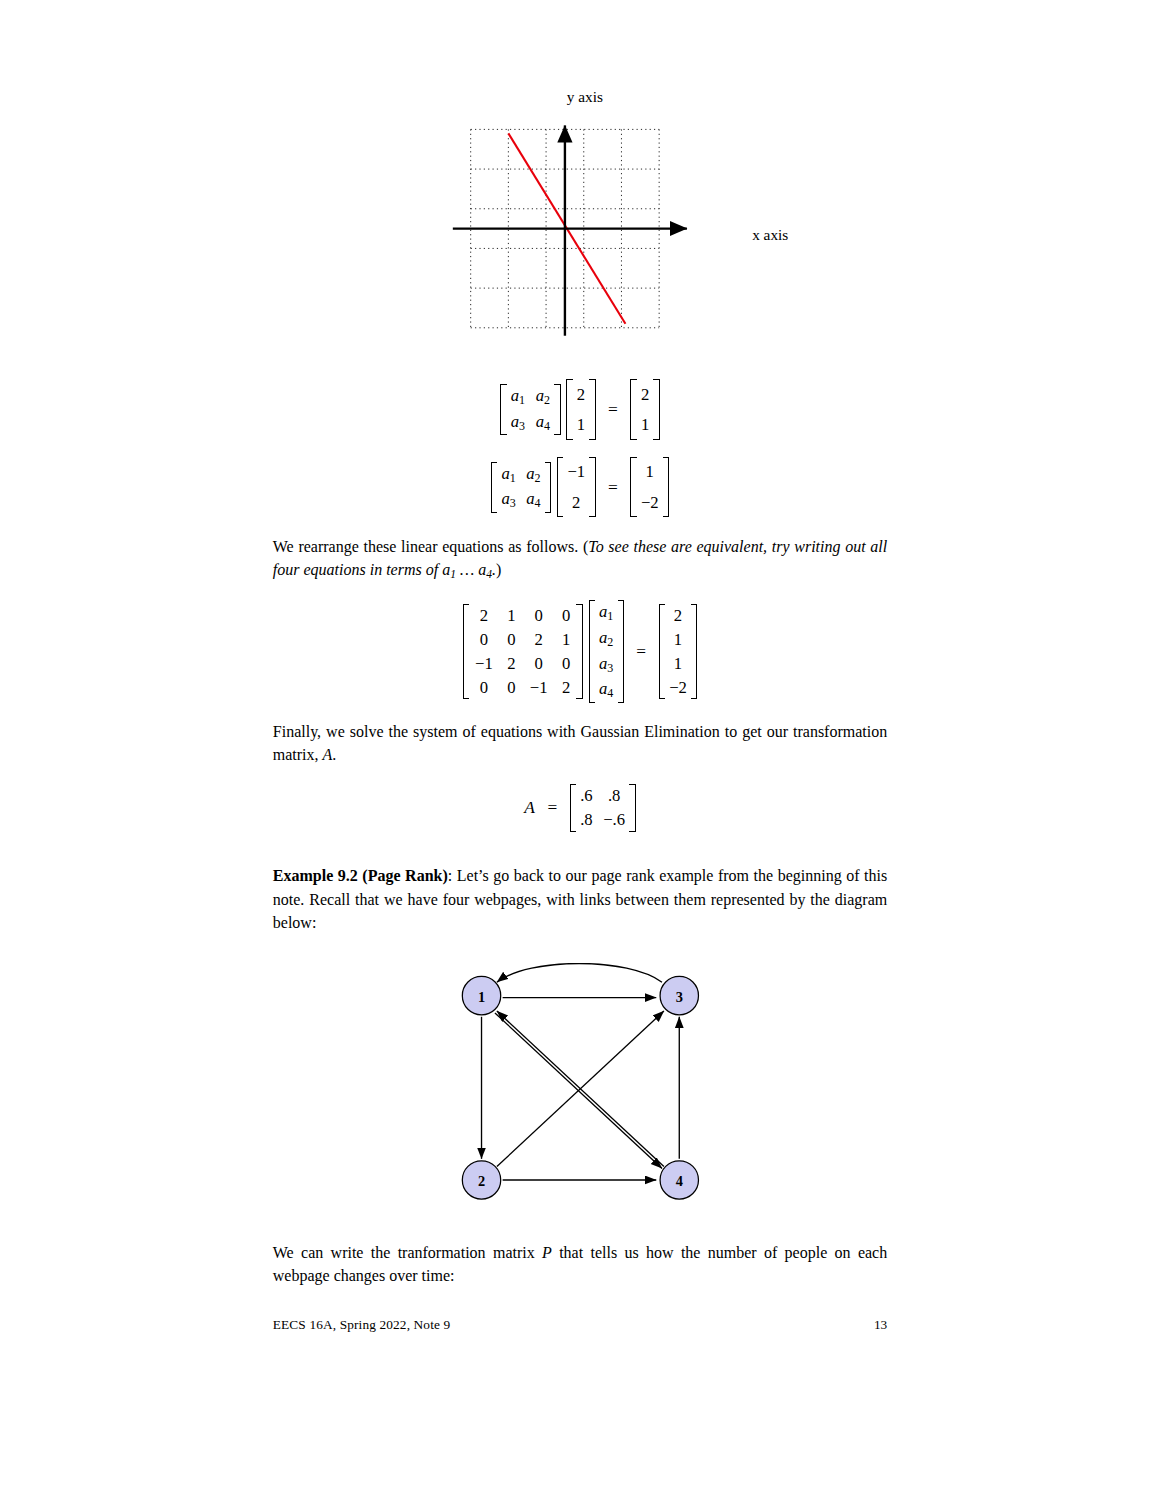y axis
x axis
| a 1 | a 2 |
| a 3 | a 4 |
| 2 |
| 1 |
=
| 2 |
| 1 |
| a 1 | a 2 |
| a 3 | a 4 |
| −1 |
| 2 |
=
| 1 |
| −2 |
We rearrange these linear equations as follows. (To see these are equivalent, try writing out all four equations in terms of a 1 … a 4.)
| 2 | 1 | 0 | 0 |
| 0 | 0 | 2 | 1 |
| −1 | 2 | 0 | 0 |
| 0 | 0 | −1 | 2 |
| a 1 |
| a 2 |
| a 3 |
| a 4 |
=
| 2 |
| 1 |
| 1 |
| −2 |
Finally, we solve the system of equations with Gaussian Elimination to get our transformation matrix, A.
A =
| .6 | .8 |
| .8 | −.6 |
Example 9.2 (Page Rank): Let’s go back to our page rank example from the beginning of this note. Recall that we have four webpages, with links between them represented by the diagram below:
1 3 2 4
We can write the tranformation matrix P that tells us how the number of people on each webpage changes over time:
EECS 16A, Spring 2022, Note 9 13